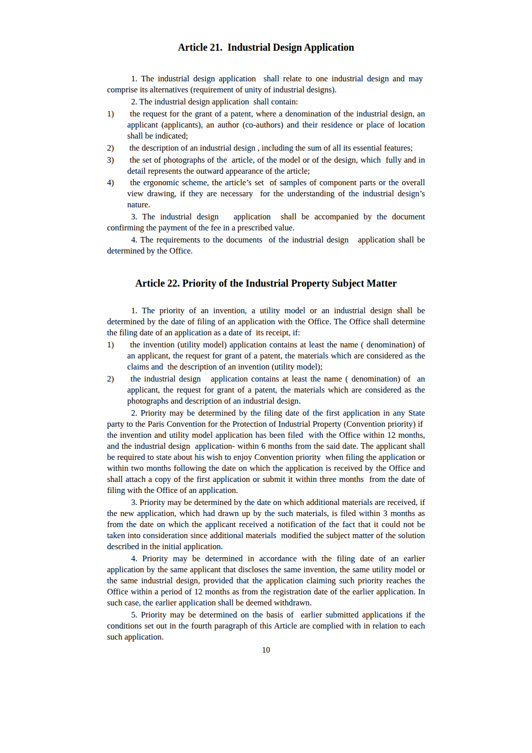Article 21. Industrial Design Application
1. The industrial design application shall relate to one industrial design and may comprise its alternatives (requirement of unity of industrial designs).
2. The industrial design application shall contain:
1) the request for the grant of a patent, where a denomination of the industrial design, an applicant (applicants), an author (co-authors) and their residence or place of location shall be indicated;
2) the description of an industrial design , including the sum of all its essential features;
3) the set of photographs of the article, of the model or of the design, which fully and in detail represents the outward appearance of the article;
4) the ergonomic scheme, the article’s set of samples of component parts or the overall view drawing, if they are necessary for the understanding of the industrial design’s nature.
3. The industrial design application shall be accompanied by the document confirming the payment of the fee in a prescribed value.
4. The requirements to the documents of the industrial design application shall be determined by the Office.
Article 22. Priority of the Industrial Property Subject Matter
1. The priority of an invention, a utility model or an industrial design shall be determined by the date of filing of an application with the Office. The Office shall determine the filing date of an application as a date of its receipt, if:
1) the invention (utility model) application contains at least the name ( denomination) of an applicant, the request for grant of a patent, the materials which are considered as the claims and the description of an invention (utility model);
2) the industrial design application contains at least the name ( denomination) of an applicant, the request for grant of a patent, the materials which are considered as the photographs and description of an industrial design.
2. Priority may be determined by the filing date of the first application in any State party to the Paris Convention for the Protection of Industrial Property (Convention priority) if the invention and utility model application has been filed with the Office within 12 months, and the industrial design application- within 6 months from the said date. The applicant shall be required to state about his wish to enjoy Convention priority when filing the application or within two months following the date on which the application is received by the Office and shall attach a copy of the first application or submit it within three months from the date of filing with the Office of an application.
3. Priority may be determined by the date on which additional materials are received, if the new application, which had drawn up by the such materials, is filed within 3 months as from the date on which the applicant received a notification of the fact that it could not be taken into consideration since additional materials modified the subject matter of the solution described in the initial application.
4. Priority may be determined in accordance with the filing date of an earlier application by the same applicant that discloses the same invention, the same utility model or the same industrial design, provided that the application claiming such priority reaches the Office within a period of 12 months as from the registration date of the earlier application. In such case, the earlier application shall be deemed withdrawn.
5. Priority may be determined on the basis of earlier submitted applications if the conditions set out in the fourth paragraph of this Article are complied with in relation to each such application.
10